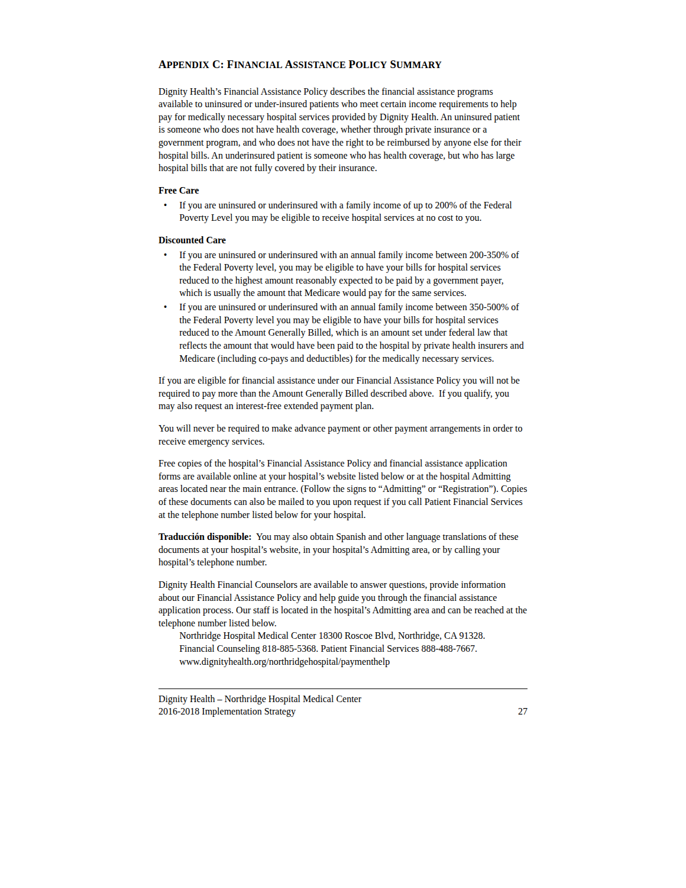APPENDIX C: FINANCIAL ASSISTANCE POLICY SUMMARY
Dignity Health’s Financial Assistance Policy describes the financial assistance programs available to uninsured or under-insured patients who meet certain income requirements to help pay for medically necessary hospital services provided by Dignity Health. An uninsured patient is someone who does not have health coverage, whether through private insurance or a government program, and who does not have the right to be reimbursed by anyone else for their hospital bills. An underinsured patient is someone who has health coverage, but who has large hospital bills that are not fully covered by their insurance.
Free Care
If you are uninsured or underinsured with a family income of up to 200% of the Federal Poverty Level you may be eligible to receive hospital services at no cost to you.
Discounted Care
If you are uninsured or underinsured with an annual family income between 200-350% of the Federal Poverty level, you may be eligible to have your bills for hospital services reduced to the highest amount reasonably expected to be paid by a government payer, which is usually the amount that Medicare would pay for the same services.
If you are uninsured or underinsured with an annual family income between 350-500% of the Federal Poverty level you may be eligible to have your bills for hospital services reduced to the Amount Generally Billed, which is an amount set under federal law that reflects the amount that would have been paid to the hospital by private health insurers and Medicare (including co-pays and deductibles) for the medically necessary services.
If you are eligible for financial assistance under our Financial Assistance Policy you will not be required to pay more than the Amount Generally Billed described above. If you qualify, you may also request an interest-free extended payment plan.
You will never be required to make advance payment or other payment arrangements in order to receive emergency services.
Free copies of the hospital’s Financial Assistance Policy and financial assistance application forms are available online at your hospital’s website listed below or at the hospital Admitting areas located near the main entrance. (Follow the signs to “Admitting” or “Registration”). Copies of these documents can also be mailed to you upon request if you call Patient Financial Services at the telephone number listed below for your hospital.
Traducción disponible: You may also obtain Spanish and other language translations of these documents at your hospital’s website, in your hospital’s Admitting area, or by calling your hospital’s telephone number.
Dignity Health Financial Counselors are available to answer questions, provide information about our Financial Assistance Policy and help guide you through the financial assistance application process. Our staff is located in the hospital’s Admitting area and can be reached at the telephone number listed below.
Northridge Hospital Medical Center 18300 Roscoe Blvd, Northridge, CA 91328.
Financial Counseling 818-885-5368. Patient Financial Services 888-488-7667.
www.dignityhealth.org/northridgehospital/paymenthelp
Dignity Health – Northridge Hospital Medical Center
2016-2018 Implementation Strategy 27